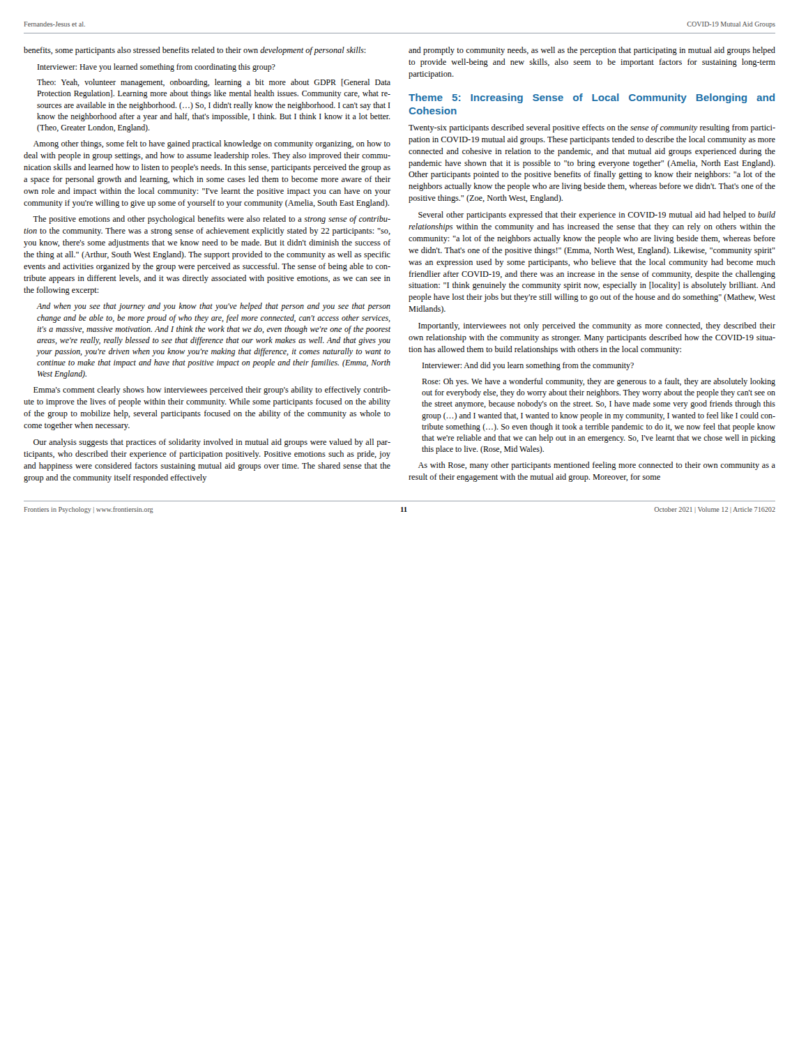Fernandes-Jesus et al.
COVID-19 Mutual Aid Groups
benefits, some participants also stressed benefits related to their own development of personal skills:
Interviewer: Have you learned something from coordinating this group?
Theo: Yeah, volunteer management, onboarding, learning a bit more about GDPR [General Data Protection Regulation]. Learning more about things like mental health issues. Community care, what resources are available in the neighborhood. (…) So, I didn't really know the neighborhood. I can't say that I know the neighborhood after a year and half, that's impossible, I think. But I think I know it a lot better. (Theo, Greater London, England).
Among other things, some felt to have gained practical knowledge on community organizing, on how to deal with people in group settings, and how to assume leadership roles. They also improved their communication skills and learned how to listen to people's needs. In this sense, participants perceived the group as a space for personal growth and learning, which in some cases led them to become more aware of their own role and impact within the local community: "I've learnt the positive impact you can have on your community if you're willing to give up some of yourself to your community (Amelia, South East England).
The positive emotions and other psychological benefits were also related to a strong sense of contribution to the community. There was a strong sense of achievement explicitly stated by 22 participants: "so, you know, there's some adjustments that we know need to be made. But it didn't diminish the success of the thing at all." (Arthur, South West England). The support provided to the community as well as specific events and activities organized by the group were perceived as successful. The sense of being able to contribute appears in different levels, and it was directly associated with positive emotions, as we can see in the following excerpt:
And when you see that journey and you know that you've helped that person and you see that person change and be able to, be more proud of who they are, feel more connected, can't access other services, it's a massive, massive motivation. And I think the work that we do, even though we're one of the poorest areas, we're really, really blessed to see that difference that our work makes as well. And that gives you your passion, you're driven when you know you're making that difference, it comes naturally to want to continue to make that impact and have that positive impact on people and their families. (Emma, North West England).
Emma's comment clearly shows how interviewees perceived their group's ability to effectively contribute to improve the lives of people within their community. While some participants focused on the ability of the group to mobilize help, several participants focused on the ability of the community as whole to come together when necessary.
Our analysis suggests that practices of solidarity involved in mutual aid groups were valued by all participants, who described their experience of participation positively. Positive emotions such as pride, joy and happiness were considered factors sustaining mutual aid groups over time. The shared sense that the group and the community itself responded effectively
and promptly to community needs, as well as the perception that participating in mutual aid groups helped to provide well-being and new skills, also seem to be important factors for sustaining long-term participation.
Theme 5: Increasing Sense of Local Community Belonging and Cohesion
Twenty-six participants described several positive effects on the sense of community resulting from participation in COVID-19 mutual aid groups. These participants tended to describe the local community as more connected and cohesive in relation to the pandemic, and that mutual aid groups experienced during the pandemic have shown that it is possible to "to bring everyone together" (Amelia, North East England). Other participants pointed to the positive benefits of finally getting to know their neighbors: "a lot of the neighbors actually know the people who are living beside them, whereas before we didn't. That's one of the positive things." (Zoe, North West, England).
Several other participants expressed that their experience in COVID-19 mutual aid had helped to build relationships within the community and has increased the sense that they can rely on others within the community: "a lot of the neighbors actually know the people who are living beside them, whereas before we didn't. That's one of the positive things!" (Emma, North West, England). Likewise, "community spirit" was an expression used by some participants, who believe that the local community had become much friendlier after COVID-19, and there was an increase in the sense of community, despite the challenging situation: "I think genuinely the community spirit now, especially in [locality] is absolutely brilliant. And people have lost their jobs but they're still willing to go out of the house and do something" (Mathew, West Midlands).
Importantly, interviewees not only perceived the community as more connected, they described their own relationship with the community as stronger. Many participants described how the COVID-19 situation has allowed them to build relationships with others in the local community:
Interviewer: And did you learn something from the community?
Rose: Oh yes. We have a wonderful community, they are generous to a fault, they are absolutely looking out for everybody else, they do worry about their neighbors. They worry about the people they can't see on the street anymore, because nobody's on the street. So, I have made some very good friends through this group (…) and I wanted that, I wanted to know people in my community, I wanted to feel like I could contribute something (…). So even though it took a terrible pandemic to do it, we now feel that people know that we're reliable and that we can help out in an emergency. So, I've learnt that we chose well in picking this place to live. (Rose, Mid Wales).
As with Rose, many other participants mentioned feeling more connected to their own community as a result of their engagement with the mutual aid group. Moreover, for some
Frontiers in Psychology | www.frontiersin.org
11
October 2021 | Volume 12 | Article 716202